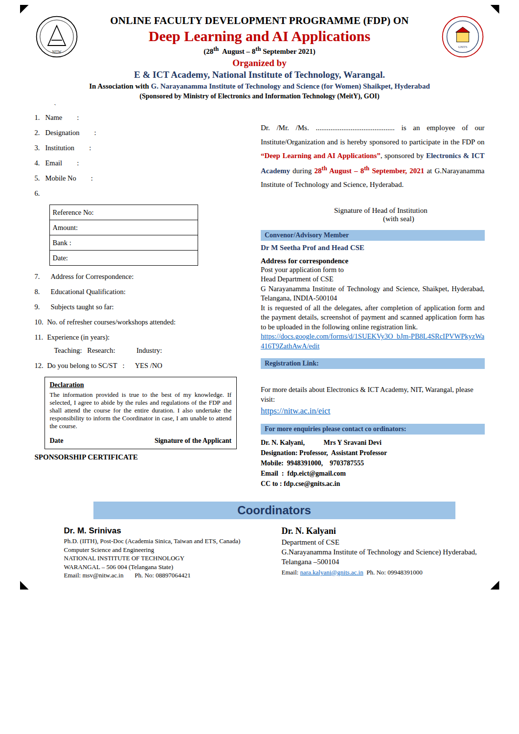NITW
GNITS
ONLINE FACULTY DEVELOPMENT PROGRAMME (FDP) ON
Deep Learning and AI Applications
(28th August – 8th September 2021)
Organized by
E & ICT Academy, National Institute of Technology, Warangal.
In Association with G. Narayanamma Institute of Technology and Science (for Women) Shaikpet, Hyderabad
(Sponsored by Ministry of Electronics and Information Technology (MeitY), GOI)
`
1. Name:
2. Designation:
3. Institution:
4. Email:
5. Mobile No:
6.
| Reference No: |
| Amount: |
| Bank : |
| Date: |
7. Address for Correspondence:
8. Educational Qualification:
9. Subjects taught so far:
10. No. of refresher courses/workshops attended:
11. Experience (in years):
Teaching: Research: Industry:
12. Do you belong to SC/ST : YES /NO
Declaration
The information provided is true to the best of my knowledge. If selected, I agree to abide by the rules and regulations of the FDP and shall attend the course for the entire duration. I also undertake the responsibility to inform the Coordinator in case, I am unable to attend the course.
Date Signature of the Applicant
SPONSORSHIP CERTIFICATE
Dr. /Mr. /Ms. ........................................... is an employee of our Institute/Organization and is hereby sponsored to participate in the FDP on “Deep Learning and AI Applications”, sponsored by Electronics & ICT Academy during 28th August – 8th September, 2021 at G.Narayanamma Institute of Technology and Science, Hyderabad.
Signature of Head of Institution
(with seal)
Convenor/Advisory Member
Dr M Seetha Prof and Head CSE
Address for correspondence
Post your application form to
Head Department of CSE
G Narayanamma Institute of Technology and Science, Shaikpet, Hyderabad, Telangana, INDIA-500104
It is requested of all the delegates, after completion of application form and the payment details, screenshot of payment and scanned application form has to be uploaded in the following online registration link.
https://docs.google.com/forms/d/1SUEKVy3O_bJm-PB8L4SRcIPVWPkyzWa416T9ZathAwA/edit
Registration Link:
For more details about Electronics & ICT Academy, NIT, Warangal, please visit:
https://nitw.ac.in/eict
For more enquiries please contact co ordinators:
Dr. N. Kalyani, Mrs Y Sravani Devi
Designation: Professor, Assistant Professor
Mobile: 9948391000, 9703787555
Email : fdp.eict@gmail.com
CC to : fdp.cse@gnits.ac.in
Coordinators
Dr. M. Srinivas
Ph.D. (IITH), Post-Doc (Academia Sinica, Taiwan and ETS, Canada)
Computer Science and Engineering
NATIONAL INSTITUTE OF TECHNOLOGY
WARANGAL – 506 004 (Telangana State)
Email: msv@nitw.ac.in Ph. No: 08897064421
Dr. N. Kalyani
Department of CSE
G.Narayanamma Institute of Technology and Science) Hyderabad, Telangana –500104
Email: nara.kalyani@gnits.ac.in Ph. No: 09948391000